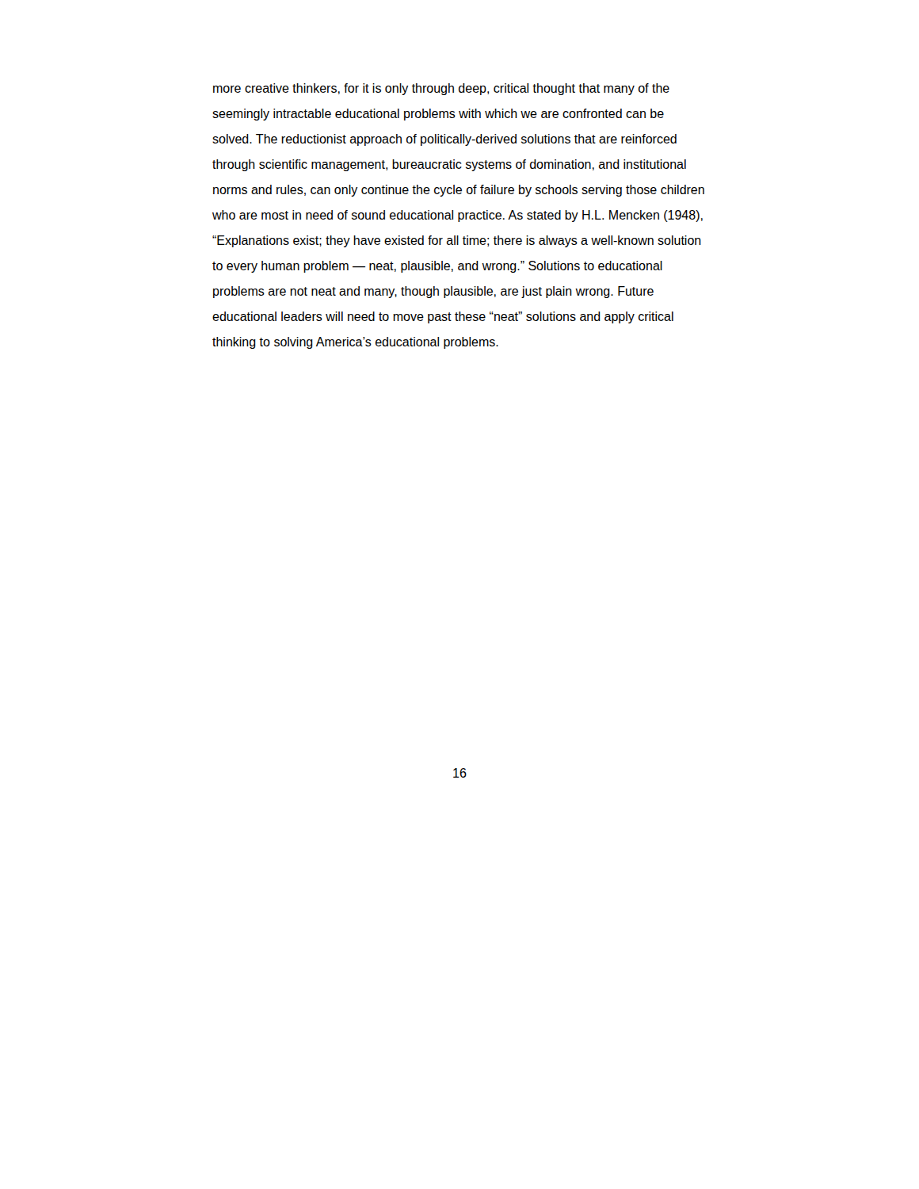more creative thinkers, for it is only through deep, critical thought that many of the seemingly intractable educational problems with which we are confronted can be solved. The reductionist approach of politically-derived solutions that are reinforced through scientific management, bureaucratic systems of domination, and institutional norms and rules, can only continue the cycle of failure by schools serving those children who are most in need of sound educational practice. As stated by H.L. Mencken (1948), “Explanations exist; they have existed for all time; there is always a well-known solution to every human problem — neat, plausible, and wrong.” Solutions to educational problems are not neat and many, though plausible, are just plain wrong. Future educational leaders will need to move past these “neat” solutions and apply critical thinking to solving America’s educational problems.
16